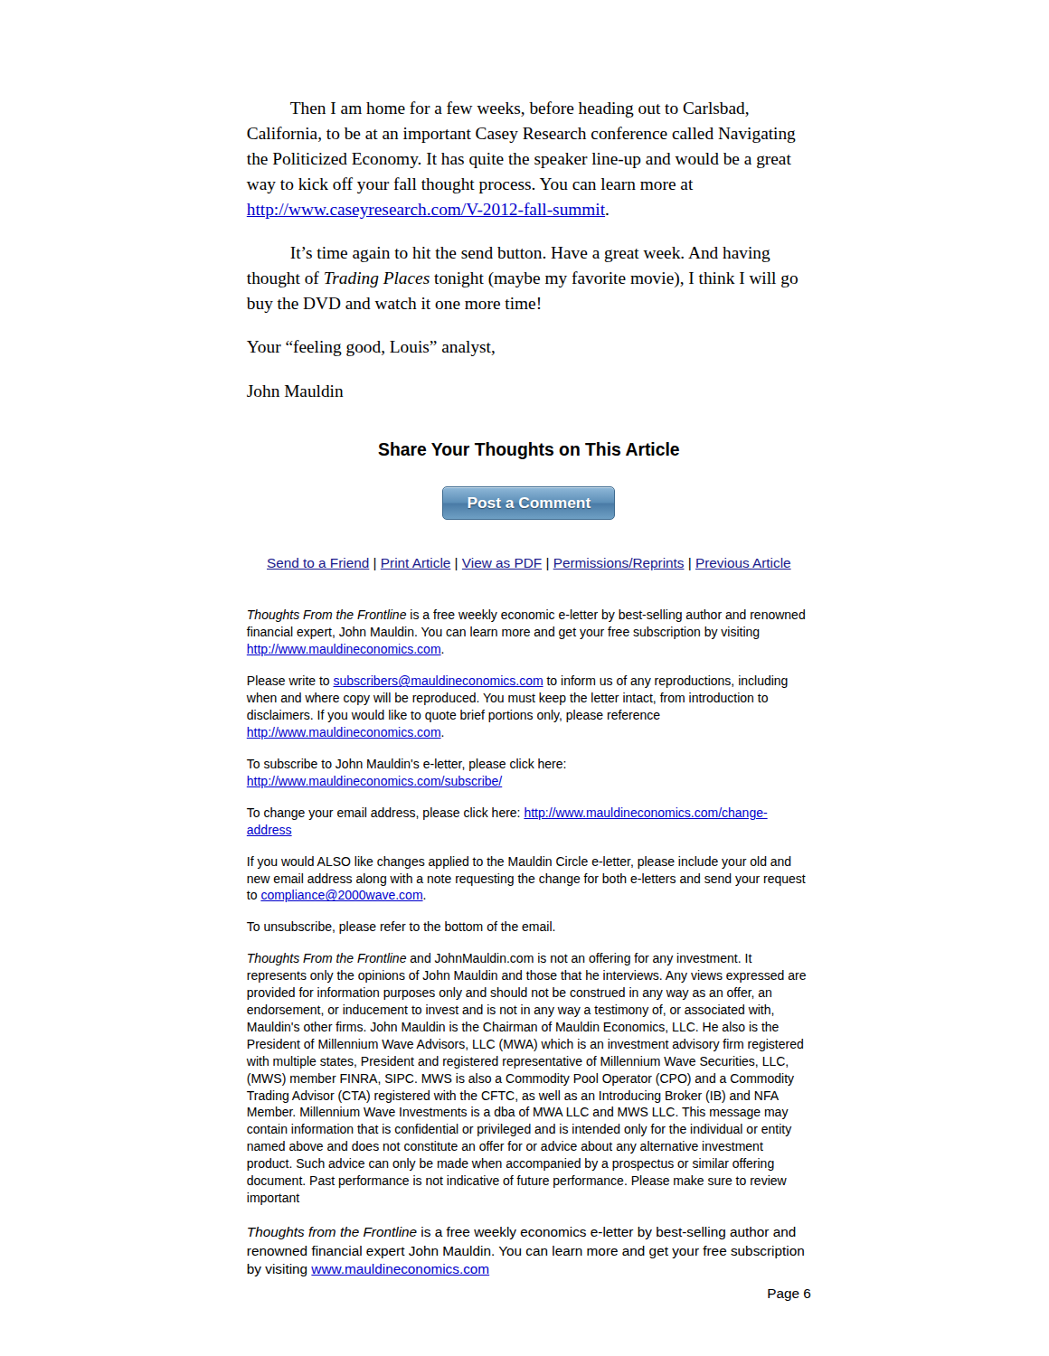Then I am home for a few weeks, before heading out to Carlsbad, California, to be at an important Casey Research conference called Navigating the Politicized Economy. It has quite the speaker line-up and would be a great way to kick off your fall thought process. You can learn more at http://www.caseyresearch.com/V-2012-fall-summit.
It’s time again to hit the send button. Have a great week. And having thought of Trading Places tonight (maybe my favorite movie), I think I will go buy the DVD and watch it one more time!
Your “feeling good, Louis” analyst,
John Mauldin
Share Your Thoughts on This Article
Post a Comment
Send to a Friend | Print Article | View as PDF | Permissions/Reprints | Previous Article
Thoughts From the Frontline is a free weekly economic e-letter by best-selling author and renowned financial expert, John Mauldin. You can learn more and get your free subscription by visiting http://www.mauldineconomics.com.
Please write to subscribers@mauldineconomics.com to inform us of any reproductions, including when and where copy will be reproduced. You must keep the letter intact, from introduction to disclaimers. If you would like to quote brief portions only, please reference http://www.mauldineconomics.com.
To subscribe to John Mauldin's e-letter, please click here: http://www.mauldineconomics.com/subscribe/
To change your email address, please click here: http://www.mauldineconomics.com/change-address
If you would ALSO like changes applied to the Mauldin Circle e-letter, please include your old and new email address along with a note requesting the change for both e-letters and send your request to compliance@2000wave.com.
To unsubscribe, please refer to the bottom of the email.
Thoughts From the Frontline and JohnMauldin.com is not an offering for any investment. It represents only the opinions of John Mauldin and those that he interviews. Any views expressed are provided for information purposes only and should not be construed in any way as an offer, an endorsement, or inducement to invest and is not in any way a testimony of, or associated with, Mauldin's other firms. John Mauldin is the Chairman of Mauldin Economics, LLC. He also is the President of Millennium Wave Advisors, LLC (MWA) which is an investment advisory firm registered with multiple states, President and registered representative of Millennium Wave Securities, LLC, (MWS) member FINRA, SIPC. MWS is also a Commodity Pool Operator (CPO) and a Commodity Trading Advisor (CTA) registered with the CFTC, as well as an Introducing Broker (IB) and NFA Member. Millennium Wave Investments is a dba of MWA LLC and MWS LLC. This message may contain information that is confidential or privileged and is intended only for the individual or entity named above and does not constitute an offer for or advice about any alternative investment product. Such advice can only be made when accompanied by a prospectus or similar offering document. Past performance is not indicative of future performance. Please make sure to review important
Thoughts from the Frontline is a free weekly economics e-letter by best-selling author and renowned financial expert John Mauldin. You can learn more and get your free subscription by visiting www.mauldineconomics.com
Page 6